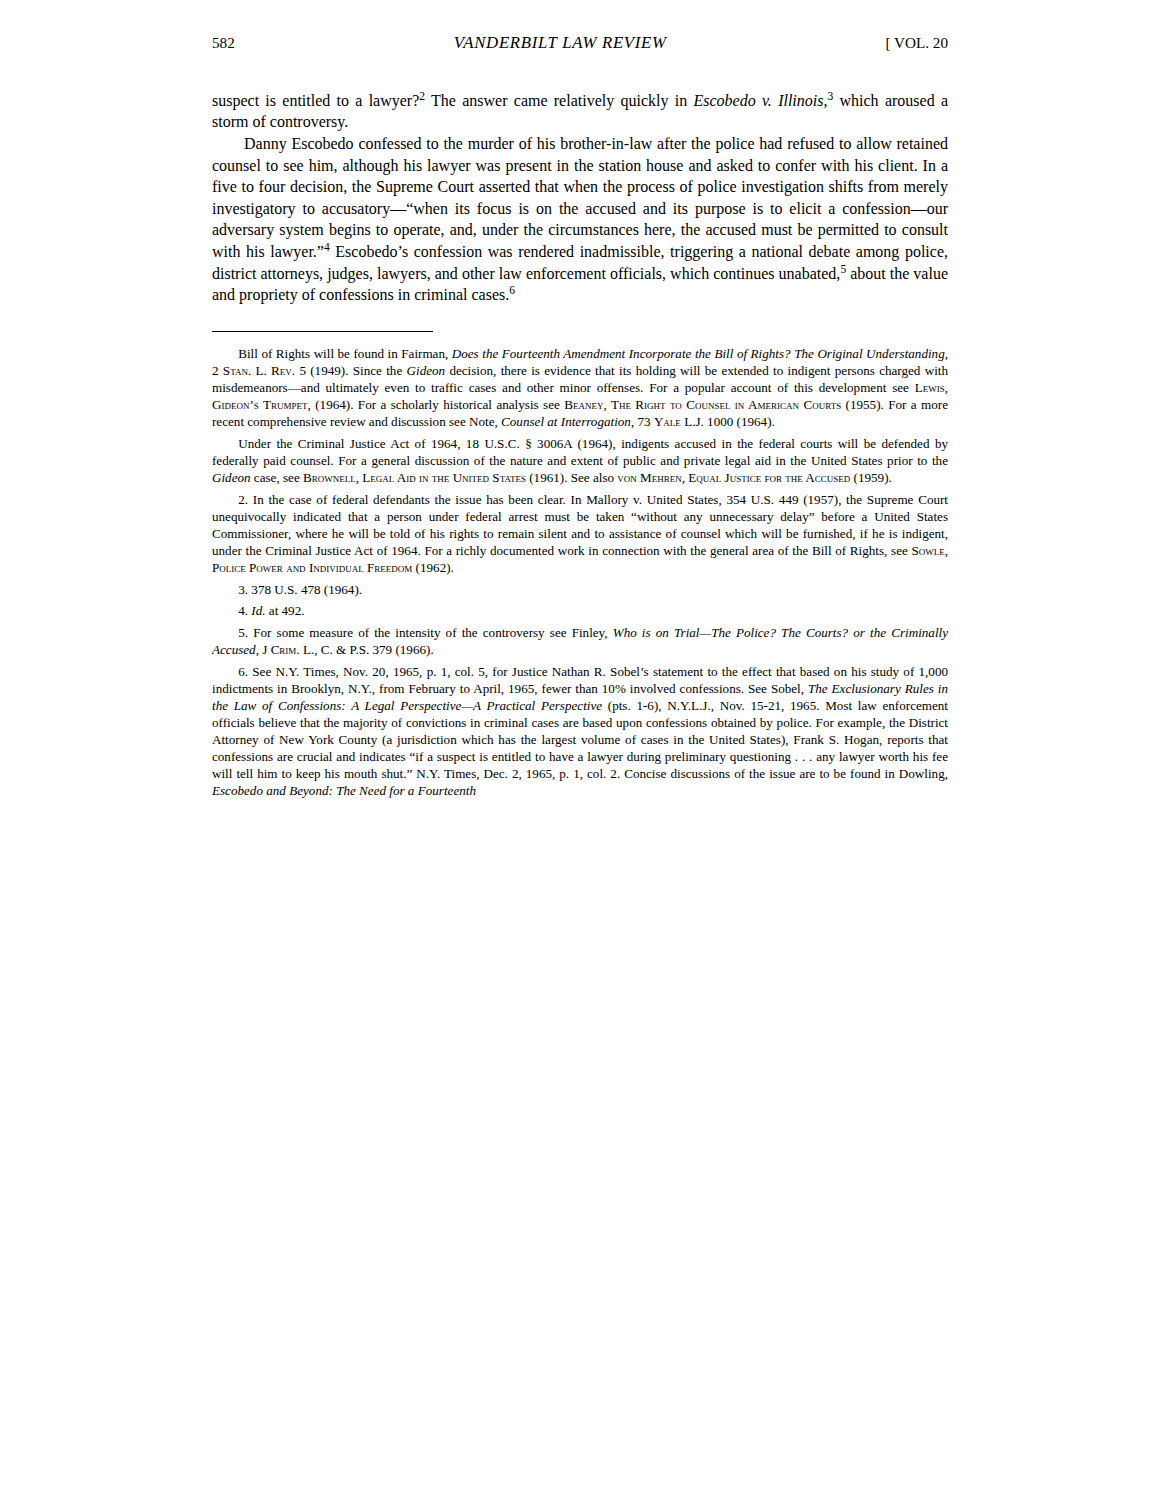582 VANDERBILT LAW REVIEW [ VOL. 20
suspect is entitled to a lawyer?2 The answer came relatively quickly in Escobedo v. Illinois,3 which aroused a storm of controversy.
Danny Escobedo confessed to the murder of his brother-in-law after the police had refused to allow retained counsel to see him, although his lawyer was present in the station house and asked to confer with his client. In a five to four decision, the Supreme Court asserted that when the process of police investigation shifts from merely investigatory to accusatory—“when its focus is on the accused and its purpose is to elicit a confession—our adversary system begins to operate, and, under the circumstances here, the accused must be permitted to consult with his lawyer.”4 Escobedo’s confession was rendered inadmissible, triggering a national debate among police, district attorneys, judges, lawyers, and other law enforcement officials, which continues unabated,5 about the value and propriety of confessions in criminal cases.6
Bill of Rights will be found in Fairman, Does the Fourteenth Amendment Incorporate the Bill of Rights? The Original Understanding, 2 Stan. L. Rev. 5 (1949). Since the Gideon decision, there is evidence that its holding will be extended to indigent persons charged with misdemeanors—and ultimately even to traffic cases and other minor offenses. For a popular account of this development see Lewis, Gideon’s Trumpet, (1964). For a scholarly historical analysis see Beaney, The Right to Counsel in American Courts (1955). For a more recent comprehensive review and discussion see Note, Counsel at Interrogation, 73 Yale L.J. 1000 (1964).
Under the Criminal Justice Act of 1964, 18 U.S.C. § 3006A (1964), indigents accused in the federal courts will be defended by federally paid counsel. For a general discussion of the nature and extent of public and private legal aid in the United States prior to the Gideon case, see Brownell, Legal Aid in the United States (1961). See also von Mehren, Equal Justice for the Accused (1959).
2. In the case of federal defendants the issue has been clear. In Mallory v. United States, 354 U.S. 449 (1957), the Supreme Court unequivocally indicated that a person under federal arrest must be taken “without any unnecessary delay” before a United States Commissioner, where he will be told of his rights to remain silent and to assistance of counsel which will be furnished, if he is indigent, under the Criminal Justice Act of 1964. For a richly documented work in connection with the general area of the Bill of Rights, see Sowle, Police Power and Individual Freedom (1962).
3. 378 U.S. 478 (1964).
4. Id. at 492.
5. For some measure of the intensity of the controversy see Finley, Who is on Trial—The Police? The Courts? or the Criminally Accused, J Crim. L., C. & P.S. 379 (1966).
6. See N.Y. Times, Nov. 20, 1965, p. 1, col. 5, for Justice Nathan R. Sobel’s statement to the effect that based on his study of 1,000 indictments in Brooklyn, N.Y., from February to April, 1965, fewer than 10% involved confessions. See Sobel, The Exclusionary Rules in the Law of Confessions: A Legal Perspective—A Practical Perspective (pts. 1-6), N.Y.L.J., Nov. 15-21, 1965. Most law enforcement officials believe that the majority of convictions in criminal cases are based upon confessions obtained by police. For example, the District Attorney of New York County (a jurisdiction which has the largest volume of cases in the United States), Frank S. Hogan, reports that confessions are crucial and indicates “if a suspect is entitled to have a lawyer during preliminary questioning . . . any lawyer worth his fee will tell him to keep his mouth shut.” N.Y. Times, Dec. 2, 1965, p. 1, col. 2. Concise discussions of the issue are to be found in Dowling, Escobedo and Beyond: The Need for a Fourteenth